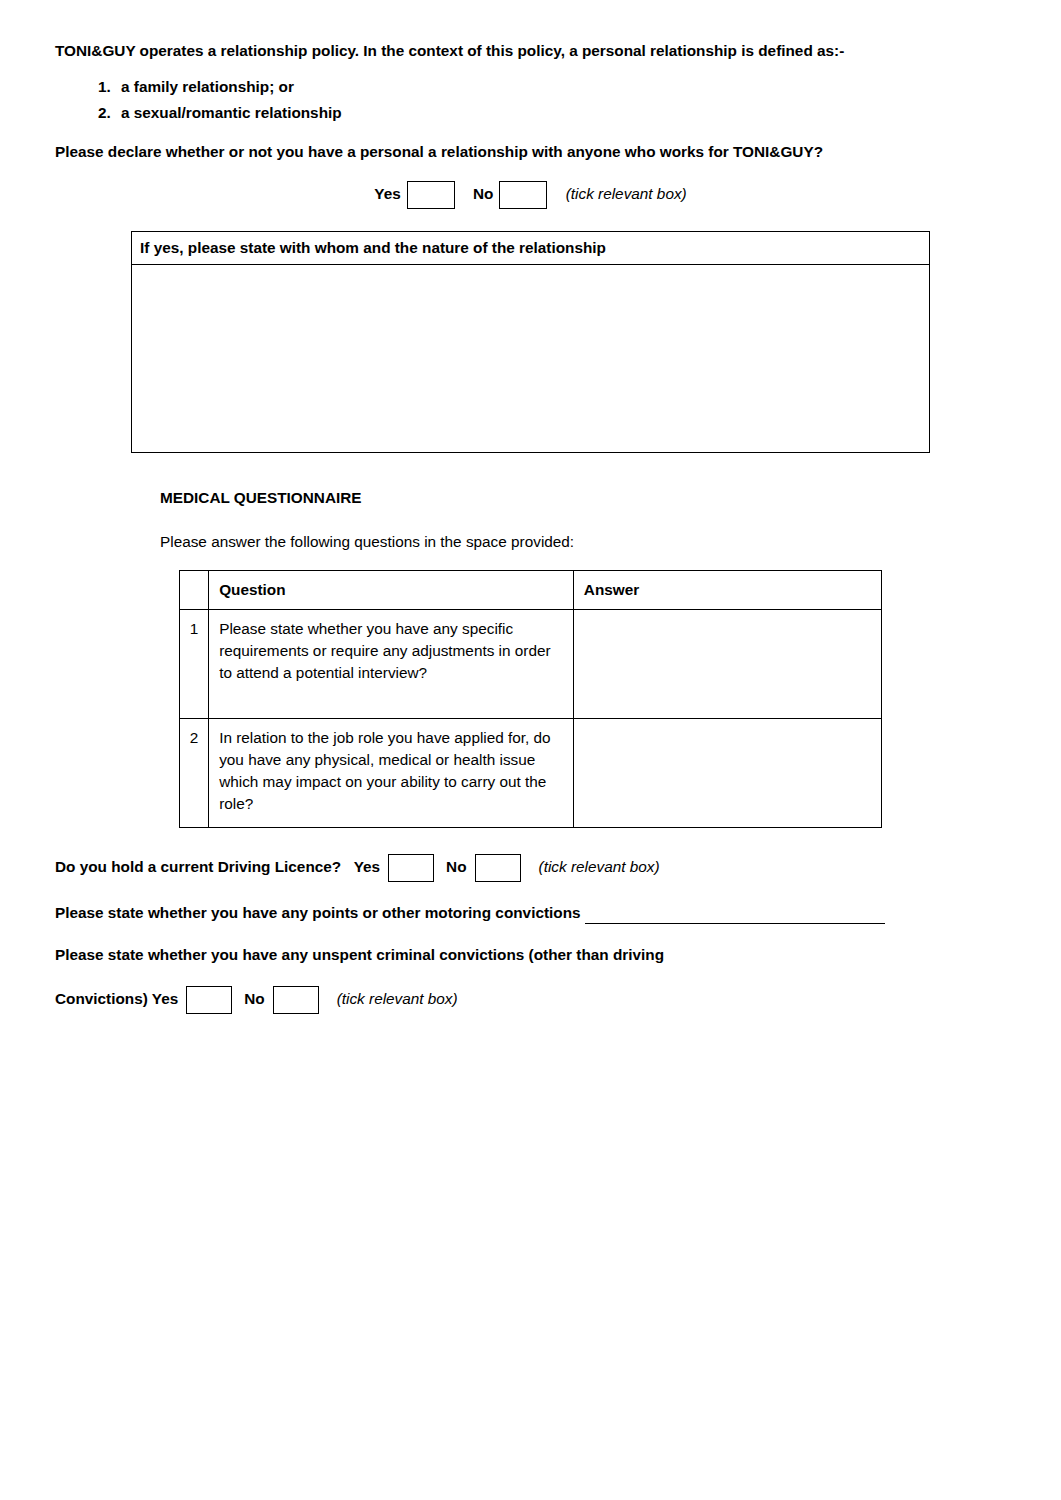TONI&GUY operates a relationship policy. In the context of this policy, a personal relationship is defined as:-
a family relationship; or
a sexual/romantic relationship
Please declare whether or not you have a personal a relationship with anyone who works for TONI&GUY?
Yes No (tick relevant box)
| If yes, please state with whom and the nature of the relationship |
| --- |
MEDICAL QUESTIONNAIRE
Please answer the following questions in the space provided:
| | Question | Answer |
| --- | --- | --- |
| 1 | Please state whether you have any specific requirements or require any adjustments in order to attend a potential interview? | |
| 2 | In relation to the job role you have applied for, do you have any physical, medical or health issue which may impact on your ability to carry out the role? | |
Do you hold a current Driving Licence? Yes No (tick relevant box)
Please state whether you have any points or other motoring convictions
Please state whether you have any unspent criminal convictions (other than driving
Convictions) Yes No (tick relevant box)